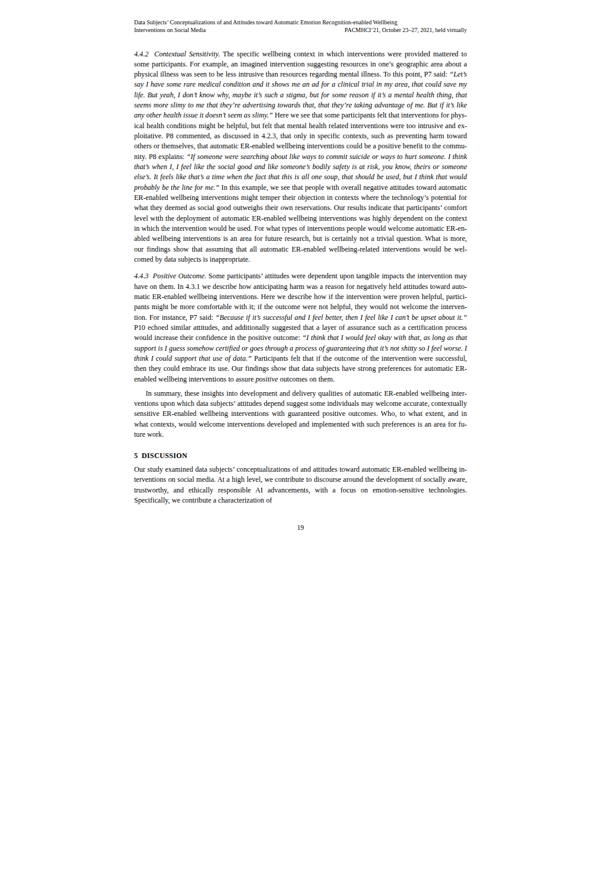Data Subjects’ Conceptualizations of and Attitudes toward Automatic Emotion Recognition-enabled Wellbeing Interventions on Social Media PACMHCI’21, October 23–27, 2021, held virtually
4.4.2 Contextual Sensitivity. The specific wellbeing context in which interventions were provided mattered to some participants. For example, an imagined intervention suggesting resources in one’s geographic area about a physical illness was seen to be less intrusive than resources regarding mental illness. To this point, P7 said: “Let’s say I have some rare medical condition and it shows me an ad for a clinical trial in my area, that could save my life. But yeah, I don’t know why, maybe it’s such a stigma, but for some reason if it’s a mental health thing, that seems more slimy to me that they’re advertising towards that, that they’re taking advantage of me. But if it’s like any other health issue it doesn’t seem as slimy.” Here we see that some participants felt that interventions for physical health conditions might be helpful, but felt that mental health related interventions were too intrusive and exploitative. P8 commented, as discussed in 4.2.3, that only in specific contexts, such as preventing harm toward others or themselves, that automatic ER-enabled wellbeing interventions could be a positive benefit to the community. P8 explains: “If someone were searching about like ways to commit suicide or ways to hurt someone. I think that’s when I, I feel like the social good and like someone’s bodily safety is at risk, you know, theirs or someone else’s. It feels like that’s a time when the fact that this is all one soup, that should be used, but I think that would probably be the line for me.” In this example, we see that people with overall negative attitudes toward automatic ER-enabled wellbeing interventions might temper their objection in contexts where the technology’s potential for what they deemed as social good outweighs their own reservations. Our results indicate that participants’ comfort level with the deployment of automatic ER-enabled wellbeing interventions was highly dependent on the context in which the intervention would be used. For what types of interventions people would welcome automatic ER-enabled wellbeing interventions is an area for future research, but is certainly not a trivial question. What is more, our findings show that assuming that all automatic ER-enabled wellbeing-related interventions would be welcomed by data subjects is inappropriate.
4.4.3 Positive Outcome. Some participants’ attitudes were dependent upon tangible impacts the intervention may have on them. In 4.3.1 we describe how anticipating harm was a reason for negatively held attitudes toward automatic ER-enabled wellbeing interventions. Here we describe how if the intervention were proven helpful, participants might be more comfortable with it; if the outcome were not helpful, they would not welcome the intervention. For instance, P7 said: “Because if it’s successful and I feel better, then I feel like I can’t be upset about it.” P10 echoed similar attitudes, and additionally suggested that a layer of assurance such as a certification process would increase their confidence in the positive outcome: “I think that I would feel okay with that, as long as that support is I guess somehow certified or goes through a process of guaranteeing that it’s not shitty so I feel worse. I think I could support that use of data.” Participants felt that if the outcome of the intervention were successful, then they could embrace its use. Our findings show that data subjects have strong preferences for automatic ER-enabled wellbeing interventions to assure positive outcomes on them.
In summary, these insights into development and delivery qualities of automatic ER-enabled wellbeing interventions upon which data subjects’ attitudes depend suggest some individuals may welcome accurate, contextually sensitive ER-enabled wellbeing interventions with guaranteed positive outcomes. Who, to what extent, and in what contexts, would welcome interventions developed and implemented with such preferences is an area for future work.
5 Discussion
Our study examined data subjects’ conceptualizations of and attitudes toward automatic ER-enabled wellbeing interventions on social media. At a high level, we contribute to discourse around the development of socially aware, trustworthy, and ethically responsible AI advancements, with a focus on emotion-sensitive technologies. Specifically, we contribute a characterization of
19